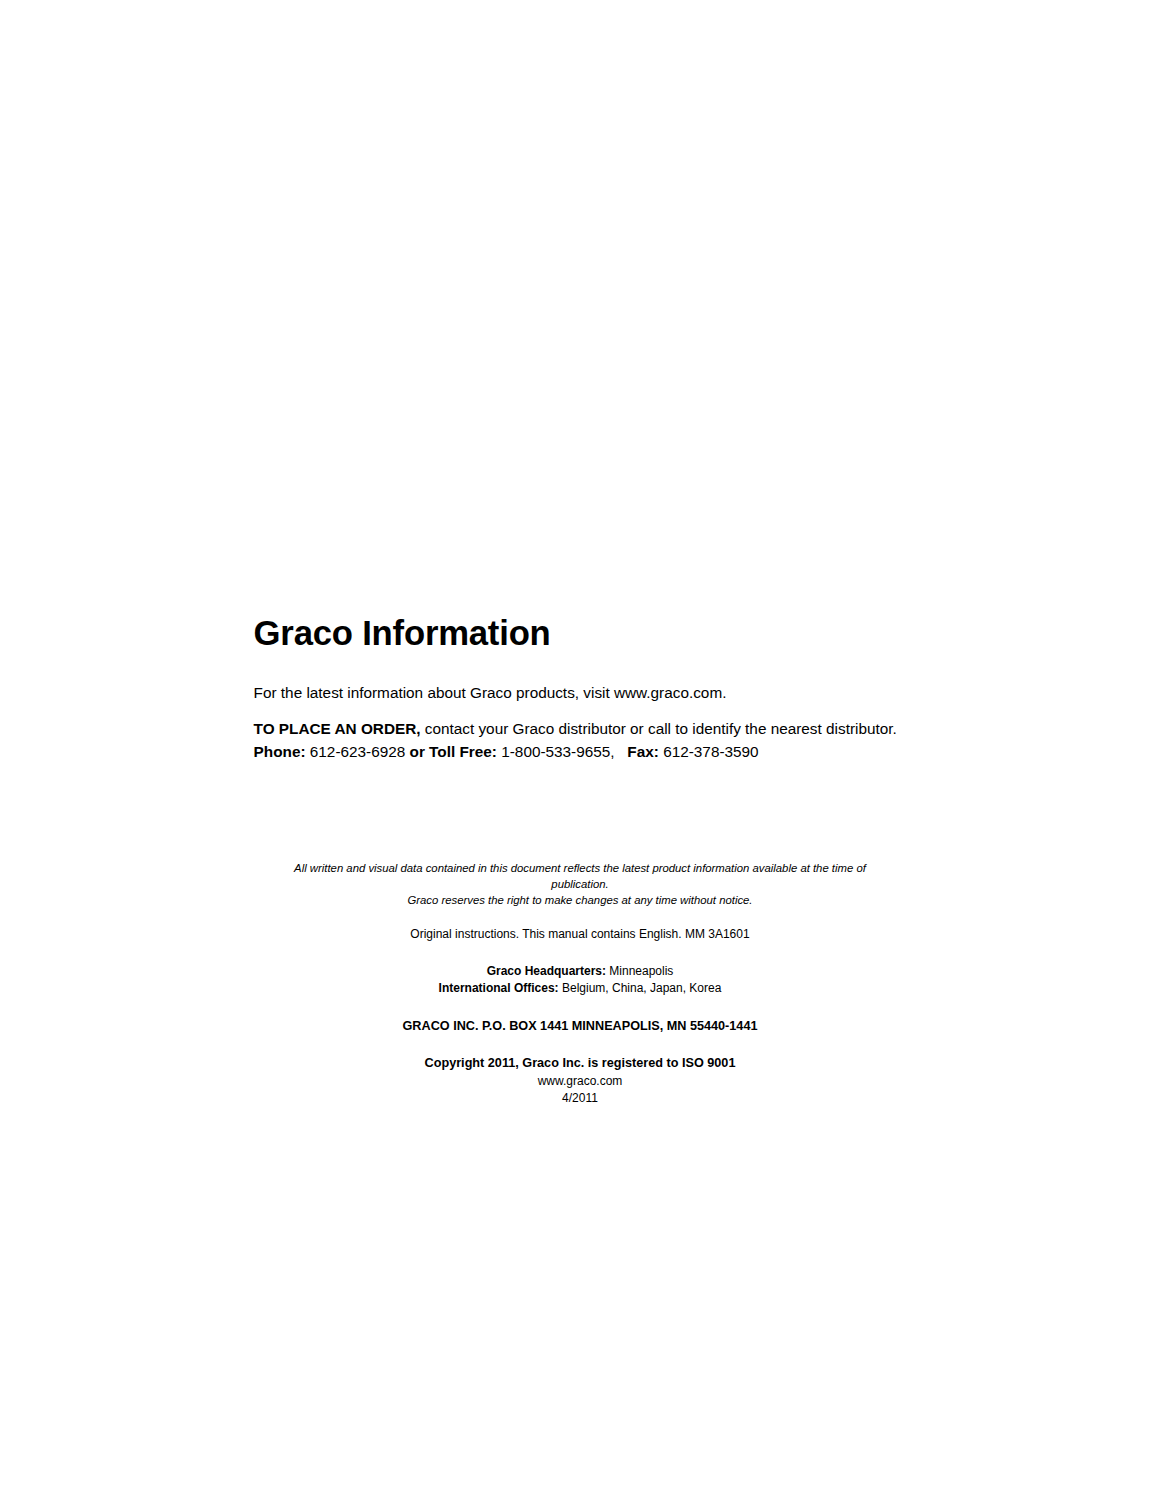Graco Information
For the latest information about Graco products, visit www.graco.com.
TO PLACE AN ORDER, contact your Graco distributor or call to identify the nearest distributor.
Phone: 612-623-6928 or Toll Free: 1-800-533-9655, Fax: 612-378-3590
All written and visual data contained in this document reflects the latest product information available at the time of publication.
Graco reserves the right to make changes at any time without notice.
Original instructions. This manual contains English. MM 3A1601
Graco Headquarters: Minneapolis
International Offices: Belgium, China, Japan, Korea
GRACO INC. P.O. BOX 1441 MINNEAPOLIS, MN 55440-1441
Copyright 2011, Graco Inc. is registered to ISO 9001
www.graco.com
4/2011